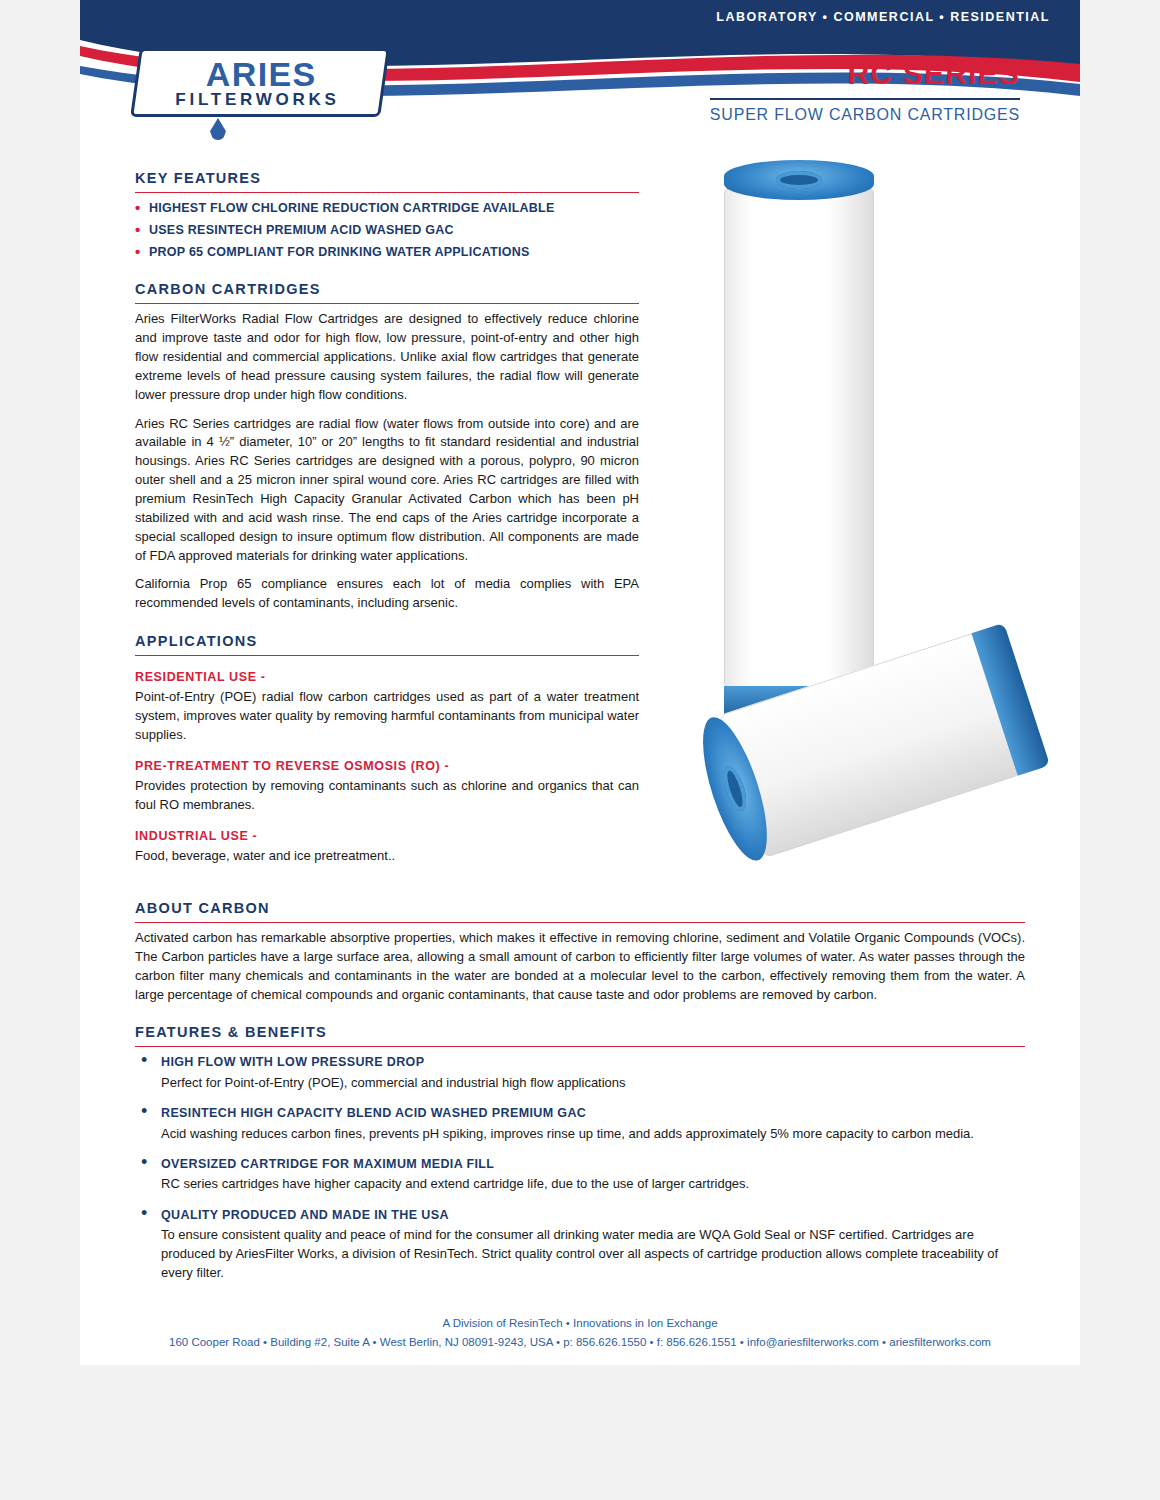LABORATORY • COMMERCIAL • RESIDENTIAL
ARIES FILTERWORKS
RC SERIES
SUPER FLOW CARBON CARTRIDGES
KEY FEATURES
HIGHEST FLOW CHLORINE REDUCTION CARTRIDGE AVAILABLE
USES RESINTECH PREMIUM ACID WASHED GAC
PROP 65 COMPLIANT FOR DRINKING WATER APPLICATIONS
CARBON CARTRIDGES
Aries FilterWorks Radial Flow Cartridges are designed to effectively reduce chlorine and improve taste and odor for high flow, low pressure, point-of-entry and other high flow residential and commercial applications. Unlike axial flow cartridges that generate extreme levels of head pressure causing system failures, the radial flow will generate lower pressure drop under high flow conditions.
Aries RC Series cartridges are radial flow (water flows from outside into core) and are available in 4 ½” diameter, 10” or 20” lengths to fit standard residential and industrial housings. Aries RC Series cartridges are designed with a porous, polypro, 90 micron outer shell and a 25 micron inner spiral wound core. Aries RC cartridges are filled with premium ResinTech High Capacity Granular Activated Carbon which has been pH stabilized with and acid wash rinse. The end caps of the Aries cartridge incorporate a special scalloped design to insure optimum flow distribution. All components are made of FDA approved materials for drinking water applications.
California Prop 65 compliance ensures each lot of media complies with EPA recommended levels of contaminants, including arsenic.
APPLICATIONS
RESIDENTIAL USE -
Point-of-Entry (POE) radial flow carbon cartridges used as part of a water treatment system, improves water quality by removing harmful contaminants from municipal water supplies.
PRE-TREATMENT TO REVERSE OSMOSIS (RO) -
Provides protection by removing contaminants such as chlorine and organics that can foul RO membranes.
INDUSTRIAL USE -
Food, beverage, water and ice pretreatment..
ABOUT CARBON
Activated carbon has remarkable absorptive properties, which makes it effective in removing chlorine, sediment and Volatile Organic Compounds (VOCs). The Carbon particles have a large surface area, allowing a small amount of carbon to efficiently filter large volumes of water. As water passes through the carbon filter many chemicals and contaminants in the water are bonded at a molecular level to the carbon, effectively removing them from the water. A large percentage of chemical compounds and organic contaminants, that cause taste and odor problems are removed by carbon.
FEATURES & BENEFITS
HIGH FLOW WITH LOW PRESSURE DROP
Perfect for Point-of-Entry (POE), commercial and industrial high flow applications
RESINTECH HIGH CAPACITY BLEND ACID WASHED PREMIUM GAC
Acid washing reduces carbon fines, prevents pH spiking, improves rinse up time, and adds approximately 5% more capacity to carbon media.
OVERSIZED CARTRIDGE FOR MAXIMUM MEDIA FILL
RC series cartridges have higher capacity and extend cartridge life, due to the use of larger cartridges.
QUALITY PRODUCED AND MADE IN THE USA
To ensure consistent quality and peace of mind for the consumer all drinking water media are WQA Gold Seal or NSF certified. Cartridges are produced by AriesFilter Works, a division of ResinTech. Strict quality control over all aspects of cartridge production allows complete traceability of every filter.
A Division of ResinTech • Innovations in Ion Exchange
160 Cooper Road • Building #2, Suite A • West Berlin, NJ 08091-9243, USA • p: 856.626.1550 • f: 856.626.1551 • info@ariesfilterworks.com • ariesfilterworks.com